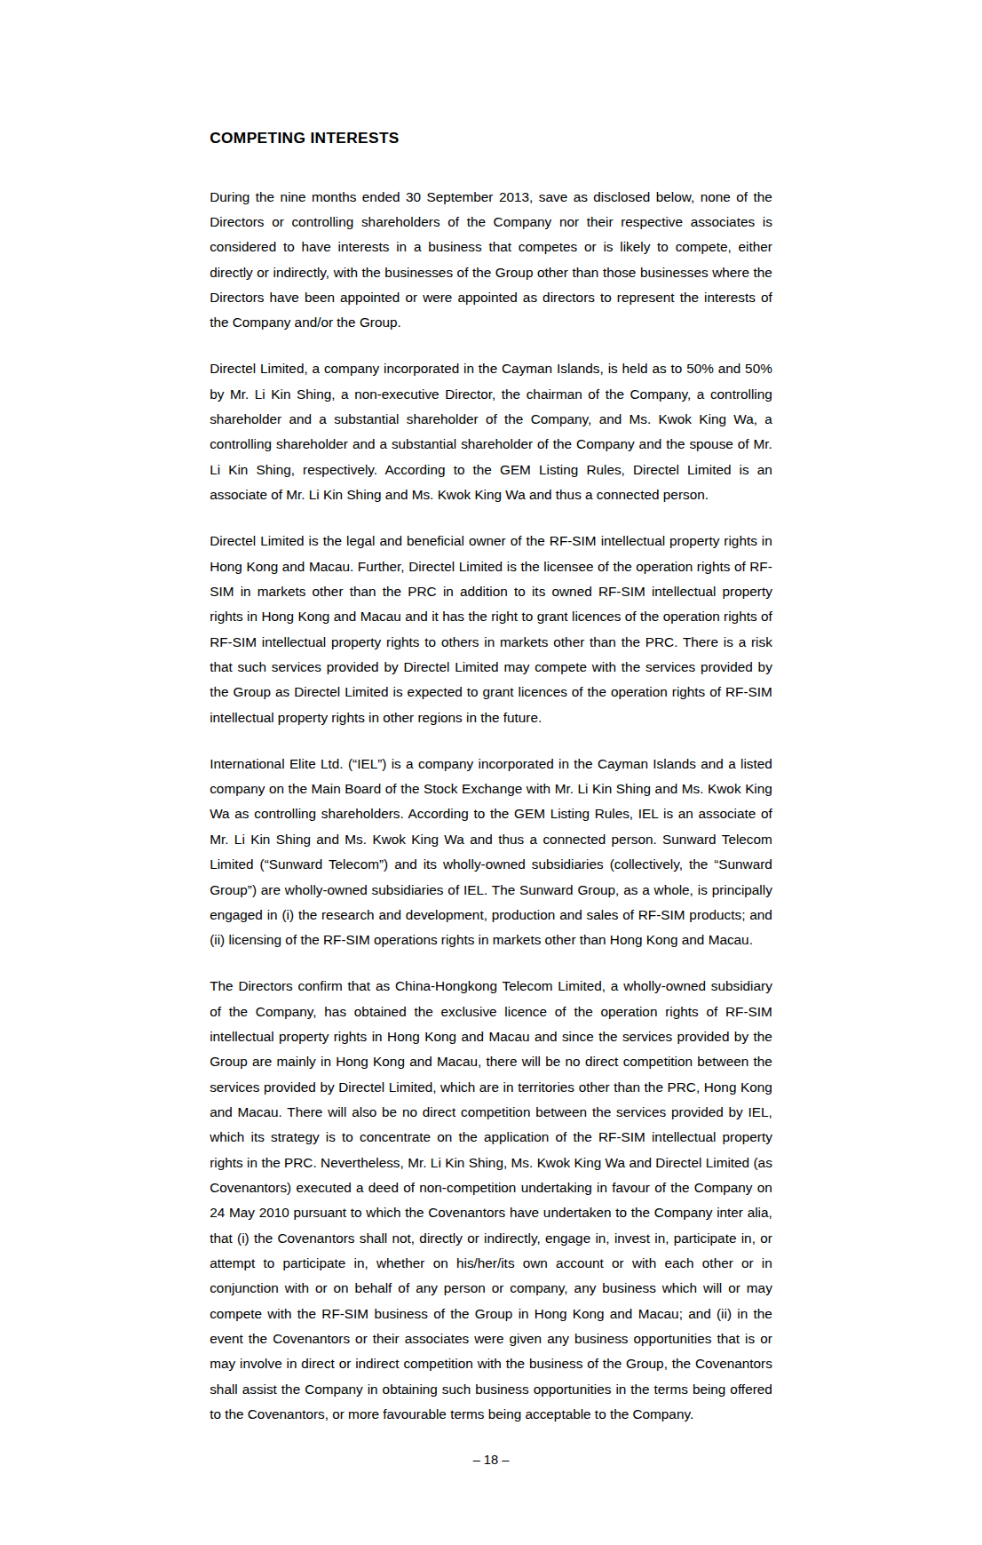COMPETING INTERESTS
During the nine months ended 30 September 2013, save as disclosed below, none of the Directors or controlling shareholders of the Company nor their respective associates is considered to have interests in a business that competes or is likely to compete, either directly or indirectly, with the businesses of the Group other than those businesses where the Directors have been appointed or were appointed as directors to represent the interests of the Company and/or the Group.
Directel Limited, a company incorporated in the Cayman Islands, is held as to 50% and 50% by Mr. Li Kin Shing, a non-executive Director, the chairman of the Company, a controlling shareholder and a substantial shareholder of the Company, and Ms. Kwok King Wa, a controlling shareholder and a substantial shareholder of the Company and the spouse of Mr. Li Kin Shing, respectively. According to the GEM Listing Rules, Directel Limited is an associate of Mr. Li Kin Shing and Ms. Kwok King Wa and thus a connected person.
Directel Limited is the legal and beneficial owner of the RF-SIM intellectual property rights in Hong Kong and Macau. Further, Directel Limited is the licensee of the operation rights of RF-SIM in markets other than the PRC in addition to its owned RF-SIM intellectual property rights in Hong Kong and Macau and it has the right to grant licences of the operation rights of RF-SIM intellectual property rights to others in markets other than the PRC. There is a risk that such services provided by Directel Limited may compete with the services provided by the Group as Directel Limited is expected to grant licences of the operation rights of RF-SIM intellectual property rights in other regions in the future.
International Elite Ltd. (“IEL”) is a company incorporated in the Cayman Islands and a listed company on the Main Board of the Stock Exchange with Mr. Li Kin Shing and Ms. Kwok King Wa as controlling shareholders. According to the GEM Listing Rules, IEL is an associate of Mr. Li Kin Shing and Ms. Kwok King Wa and thus a connected person. Sunward Telecom Limited (“Sunward Telecom”) and its wholly-owned subsidiaries (collectively, the “Sunward Group”) are wholly-owned subsidiaries of IEL. The Sunward Group, as a whole, is principally engaged in (i) the research and development, production and sales of RF-SIM products; and (ii) licensing of the RF-SIM operations rights in markets other than Hong Kong and Macau.
The Directors confirm that as China-Hongkong Telecom Limited, a wholly-owned subsidiary of the Company, has obtained the exclusive licence of the operation rights of RF-SIM intellectual property rights in Hong Kong and Macau and since the services provided by the Group are mainly in Hong Kong and Macau, there will be no direct competition between the services provided by Directel Limited, which are in territories other than the PRC, Hong Kong and Macau. There will also be no direct competition between the services provided by IEL, which its strategy is to concentrate on the application of the RF-SIM intellectual property rights in the PRC. Nevertheless, Mr. Li Kin Shing, Ms. Kwok King Wa and Directel Limited (as Covenantors) executed a deed of non-competition undertaking in favour of the Company on 24 May 2010 pursuant to which the Covenantors have undertaken to the Company inter alia, that (i) the Covenantors shall not, directly or indirectly, engage in, invest in, participate in, or attempt to participate in, whether on his/her/its own account or with each other or in conjunction with or on behalf of any person or company, any business which will or may compete with the RF-SIM business of the Group in Hong Kong and Macau; and (ii) in the event the Covenantors or their associates were given any business opportunities that is or may involve in direct or indirect competition with the business of the Group, the Covenantors shall assist the Company in obtaining such business opportunities in the terms being offered to the Covenantors, or more favourable terms being acceptable to the Company.
– 18 –